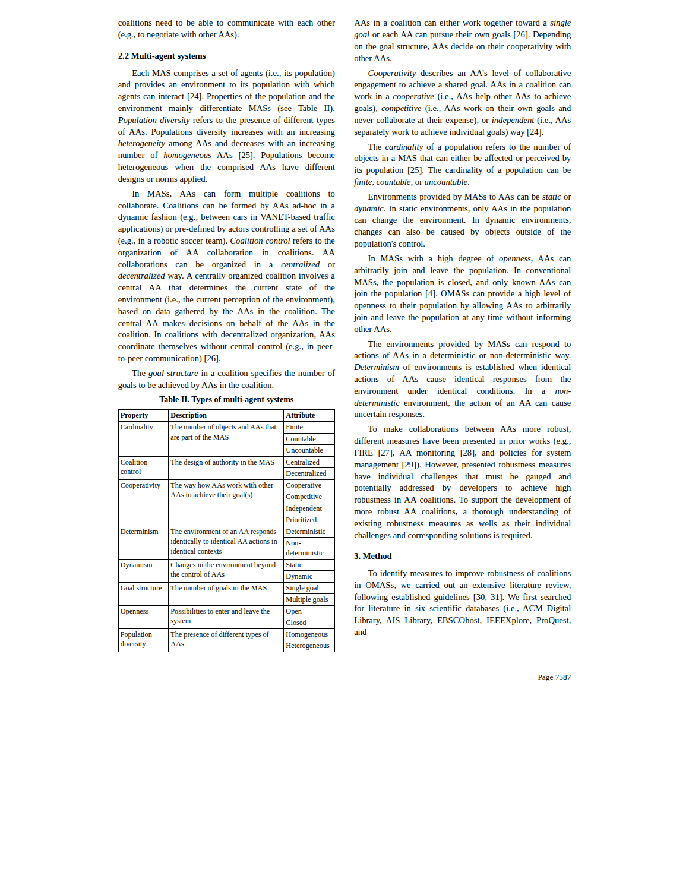coalitions need to be able to communicate with each other (e.g., to negotiate with other AAs).
2.2 Multi-agent systems
Each MAS comprises a set of agents (i.e., its population) and provides an environment to its population with which agents can interact [24]. Properties of the population and the environment mainly differentiate MASs (see Table II). Population diversity refers to the presence of different types of AAs. Populations diversity increases with an increasing heterogeneity among AAs and decreases with an increasing number of homogeneous AAs [25]. Populations become heterogeneous when the comprised AAs have different designs or norms applied.
In MASs, AAs can form multiple coalitions to collaborate. Coalitions can be formed by AAs ad-hoc in a dynamic fashion (e.g., between cars in VANET-based traffic applications) or pre-defined by actors controlling a set of AAs (e.g., in a robotic soccer team). Coalition control refers to the organization of AA collaboration in coalitions. AA collaborations can be organized in a centralized or decentralized way. A centrally organized coalition involves a central AA that determines the current state of the environment (i.e., the current perception of the environment), based on data gathered by the AAs in the coalition. The central AA makes decisions on behalf of the AAs in the coalition. In coalitions with decentralized organization, AAs coordinate themselves without central control (e.g., in peer-to-peer communication) [26].
The goal structure in a coalition specifies the number of goals to be achieved by AAs in the coalition.
Table II. Types of multi-agent systems
| Property | Description | Attribute |
| --- | --- | --- |
| Cardinality | The number of objects and AAs that are part of the MAS | Finite |
| Countable |
| Uncountable |
| Coalition control | The design of authority in the MAS | Centralized |
| Decentralized |
| Cooperativity | The way how AAs work with other AAs to achieve their goal(s) | Cooperative |
| Competitive |
| Independent |
| Prioritized |
| Determinism | The environment of an AA responds identically to identical AA actions in identical contexts | Deterministic |
| Non-deterministic |
| Dynamism | Changes in the environment beyond the control of AAs | Static |
| Dynamic |
| Goal structure | The number of goals in the MAS | Single goal |
| Multiple goals |
| Openness | Possibilities to enter and leave the system | Open |
| Closed |
| Population diversity | The presence of different types of AAs | Homogeneous |
| Heterogeneous |
AAs in a coalition can either work together toward a single goal or each AA can pursue their own goals [26]. Depending on the goal structure, AAs decide on their cooperativity with other AAs.
Cooperativity describes an AA's level of collaborative engagement to achieve a shared goal. AAs in a coalition can work in a cooperative (i.e., AAs help other AAs to achieve goals), competitive (i.e., AAs work on their own goals and never collaborate at their expense), or independent (i.e., AAs separately work to achieve individual goals) way [24].
The cardinality of a population refers to the number of objects in a MAS that can either be affected or perceived by its population [25]. The cardinality of a population can be finite, countable, or uncountable.
Environments provided by MASs to AAs can be static or dynamic. In static environments, only AAs in the population can change the environment. In dynamic environments, changes can also be caused by objects outside of the population's control.
In MASs with a high degree of openness, AAs can arbitrarily join and leave the population. In conventional MASs, the population is closed, and only known AAs can join the population [4]. OMASs can provide a high level of openness to their population by allowing AAs to arbitrarily join and leave the population at any time without informing other AAs.
The environments provided by MASs can respond to actions of AAs in a deterministic or non-deterministic way. Determinism of environments is established when identical actions of AAs cause identical responses from the environment under identical conditions. In a non-deterministic environment, the action of an AA can cause uncertain responses.
To make collaborations between AAs more robust, different measures have been presented in prior works (e.g., FIRE [27], AA monitoring [28], and policies for system management [29]). However, presented robustness measures have individual challenges that must be gauged and potentially addressed by developers to achieve high robustness in AA coalitions. To support the development of more robust AA coalitions, a thorough understanding of existing robustness measures as wells as their individual challenges and corresponding solutions is required.
3. Method
To identify measures to improve robustness of coalitions in OMASs, we carried out an extensive literature review, following established guidelines [30, 31]. We first searched for literature in six scientific databases (i.e., ACM Digital Library, AIS Library, EBSCOhost, IEEEXplore, ProQuest, and
Page 7587